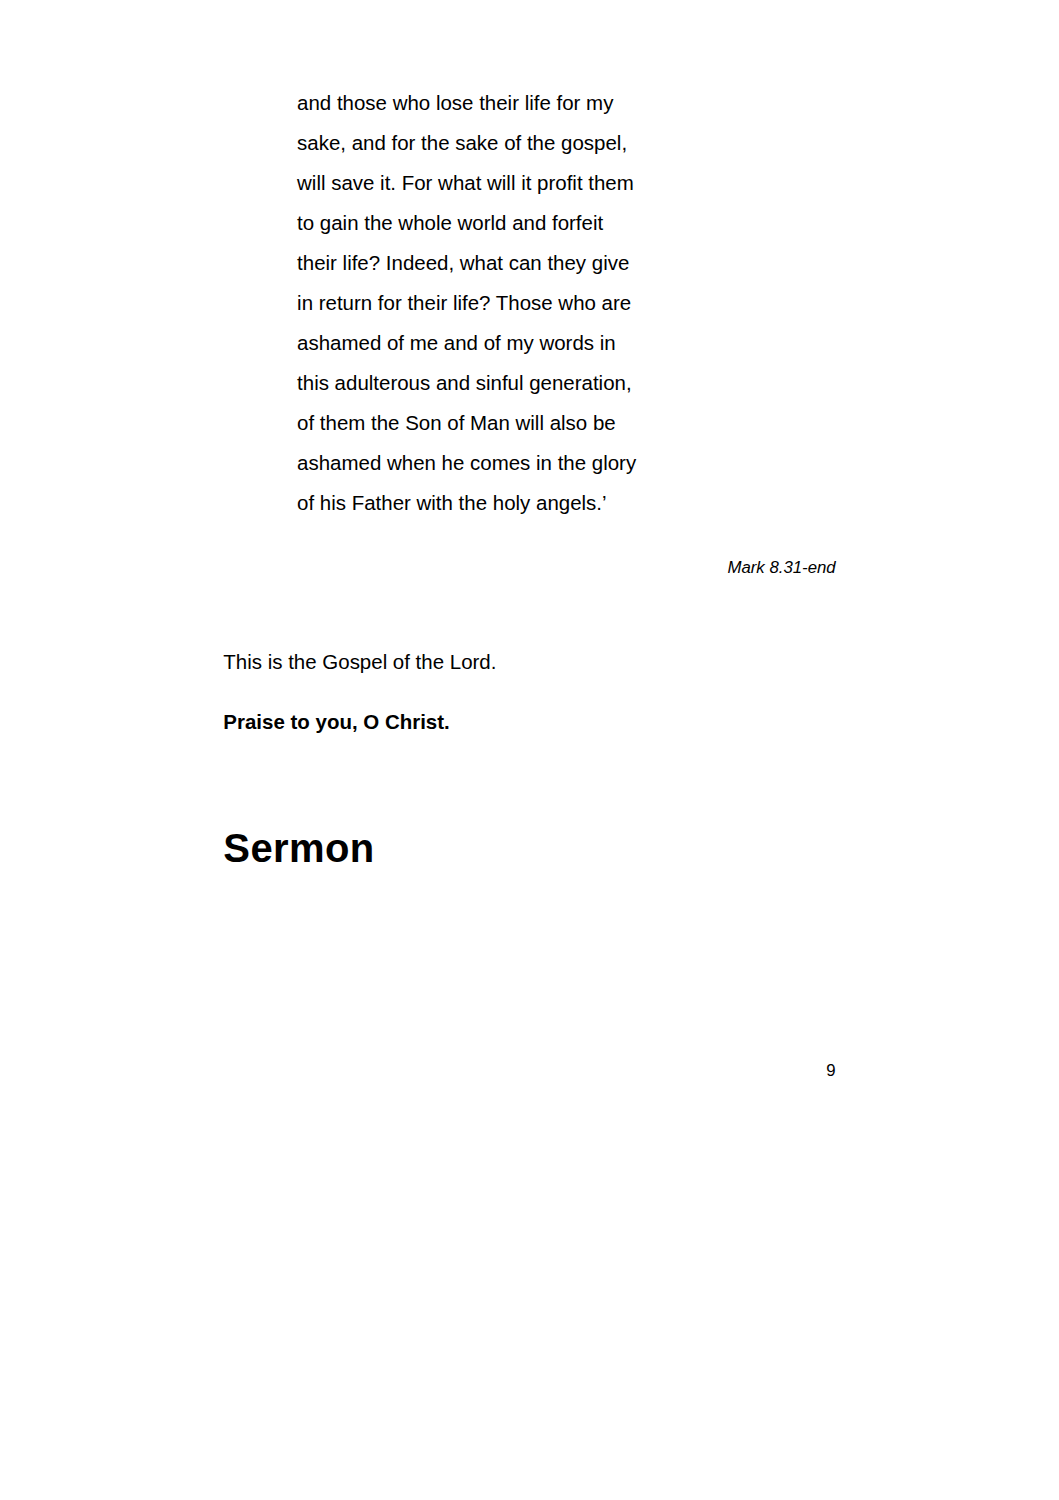and those who lose their life for my sake, and for the sake of the gospel, will save it. For what will it profit them to gain the whole world and forfeit their life? Indeed, what can they give in return for their life? Those who are ashamed of me and of my words in this adulterous and sinful generation, of them the Son of Man will also be ashamed when he comes in the glory of his Father with the holy angels.’
Mark 8.31-end
This is the Gospel of the Lord.
Praise to you, O Christ.
Sermon
9